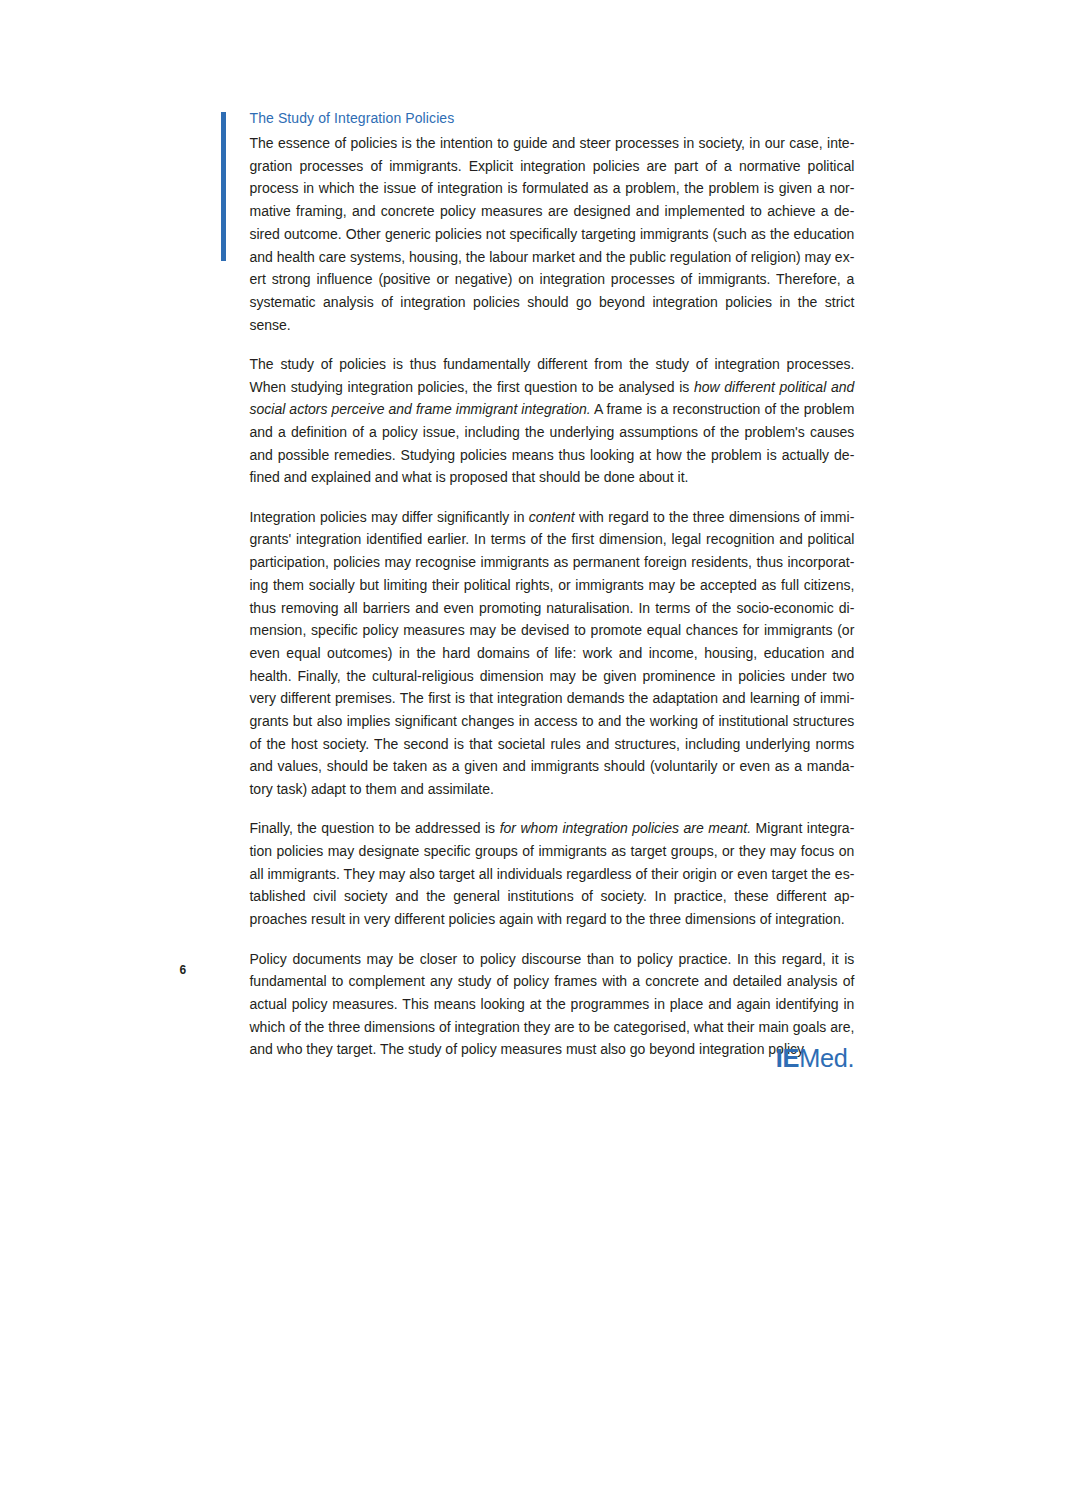The Study of Integration Policies
The essence of policies is the intention to guide and steer processes in society, in our case, integration processes of immigrants. Explicit integration policies are part of a normative political process in which the issue of integration is formulated as a problem, the problem is given a normative framing, and concrete policy measures are designed and implemented to achieve a desired outcome. Other generic policies not specifically targeting immigrants (such as the education and health care systems, housing, the labour market and the public regulation of religion) may exert strong influence (positive or negative) on integration processes of immigrants. Therefore, a systematic analysis of integration policies should go beyond integration policies in the strict sense.
The study of policies is thus fundamentally different from the study of integration processes. When studying integration policies, the first question to be analysed is how different political and social actors perceive and frame immigrant integration. A frame is a reconstruction of the problem and a definition of a policy issue, including the underlying assumptions of the problem's causes and possible remedies. Studying policies means thus looking at how the problem is actually defined and explained and what is proposed that should be done about it.
Integration policies may differ significantly in content with regard to the three dimensions of immigrants' integration identified earlier. In terms of the first dimension, legal recognition and political participation, policies may recognise immigrants as permanent foreign residents, thus incorporating them socially but limiting their political rights, or immigrants may be accepted as full citizens, thus removing all barriers and even promoting naturalisation. In terms of the socio-economic dimension, specific policy measures may be devised to promote equal chances for immigrants (or even equal outcomes) in the hard domains of life: work and income, housing, education and health. Finally, the cultural-religious dimension may be given prominence in policies under two very different premises. The first is that integration demands the adaptation and learning of immigrants but also implies significant changes in access to and the working of institutional structures of the host society. The second is that societal rules and structures, including underlying norms and values, should be taken as a given and immigrants should (voluntarily or even as a mandatory task) adapt to them and assimilate.
Finally, the question to be addressed is for whom integration policies are meant. Migrant integration policies may designate specific groups of immigrants as target groups, or they may focus on all immigrants. They may also target all individuals regardless of their origin or even target the established civil society and the general institutions of society. In practice, these different approaches result in very different policies again with regard to the three dimensions of integration.
Policy documents may be closer to policy discourse than to policy practice. In this regard, it is fundamental to complement any study of policy frames with a concrete and detailed analysis of actual policy measures. This means looking at the programmes in place and again identifying in which of the three dimensions of integration they are to be categorised, what their main goals are, and who they target. The study of policy measures must also go beyond integration policy
6
IE Med.